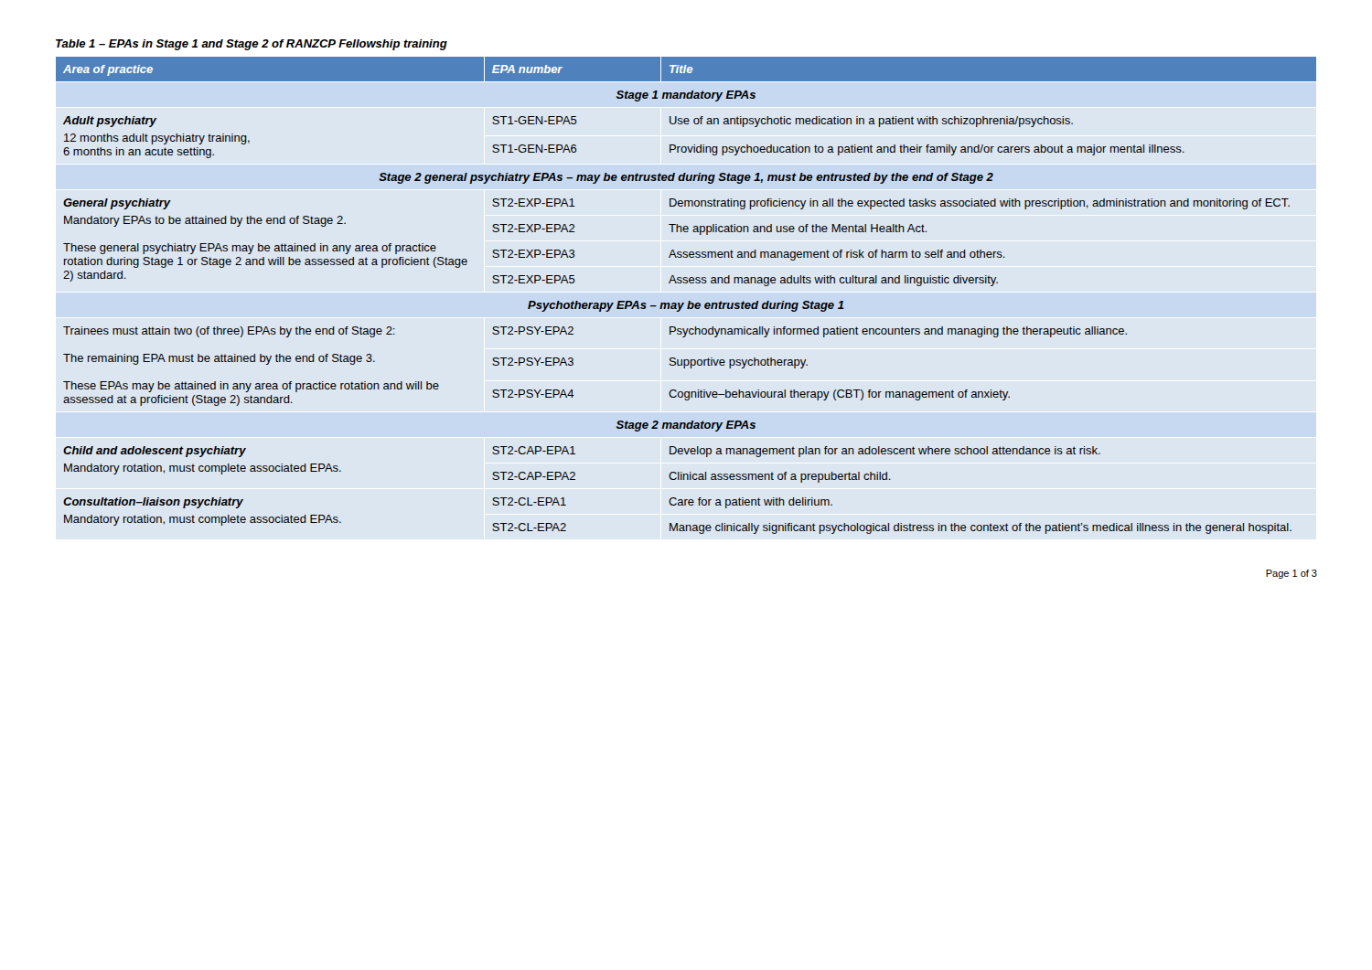Table 1 – EPAs in Stage 1 and Stage 2 of RANZCP Fellowship training
| Area of practice | EPA number | Title |
| --- | --- | --- |
| Stage 1 mandatory EPAs |
| Adult psychiatry 12 months adult psychiatry training, 6 months in an acute setting. | ST1-GEN-EPA5 | Use of an antipsychotic medication in a patient with schizophrenia/psychosis. |
| ST1-GEN-EPA6 | Providing psychoeducation to a patient and their family and/or carers about a major mental illness. |
| Stage 2 general psychiatry EPAs – may be entrusted during Stage 1, must be entrusted by the end of Stage 2 |
| General psychiatry Mandatory EPAs to be attained by the end of Stage 2. These general psychiatry EPAs may be attained in any area of practice rotation during Stage 1 or Stage 2 and will be assessed at a proficient (Stage 2) standard. | ST2-EXP-EPA1 | Demonstrating proficiency in all the expected tasks associated with prescription, administration and monitoring of ECT. |
| ST2-EXP-EPA2 | The application and use of the Mental Health Act. |
| ST2-EXP-EPA3 | Assessment and management of risk of harm to self and others. |
| ST2-EXP-EPA5 | Assess and manage adults with cultural and linguistic diversity. |
| Psychotherapy EPAs – may be entrusted during Stage 1 |
| Trainees must attain two (of three) EPAs by the end of Stage 2: The remaining EPA must be attained by the end of Stage 3. These EPAs may be attained in any area of practice rotation and will be assessed at a proficient (Stage 2) standard. | ST2-PSY-EPA2 | Psychodynamically informed patient encounters and managing the therapeutic alliance. |
| ST2-PSY-EPA3 | Supportive psychotherapy. |
| ST2-PSY-EPA4 | Cognitive–behavioural therapy (CBT) for management of anxiety. |
| Stage 2 mandatory EPAs |
| Child and adolescent psychiatry Mandatory rotation, must complete associated EPAs. | ST2-CAP-EPA1 | Develop a management plan for an adolescent where school attendance is at risk. |
| ST2-CAP-EPA2 | Clinical assessment of a prepubertal child. |
| Consultation–liaison psychiatry Mandatory rotation, must complete associated EPAs. | ST2-CL-EPA1 | Care for a patient with delirium. |
| ST2-CL-EPA2 | Manage clinically significant psychological distress in the context of the patient’s medical illness in the general hospital. |
Page 1 of 3